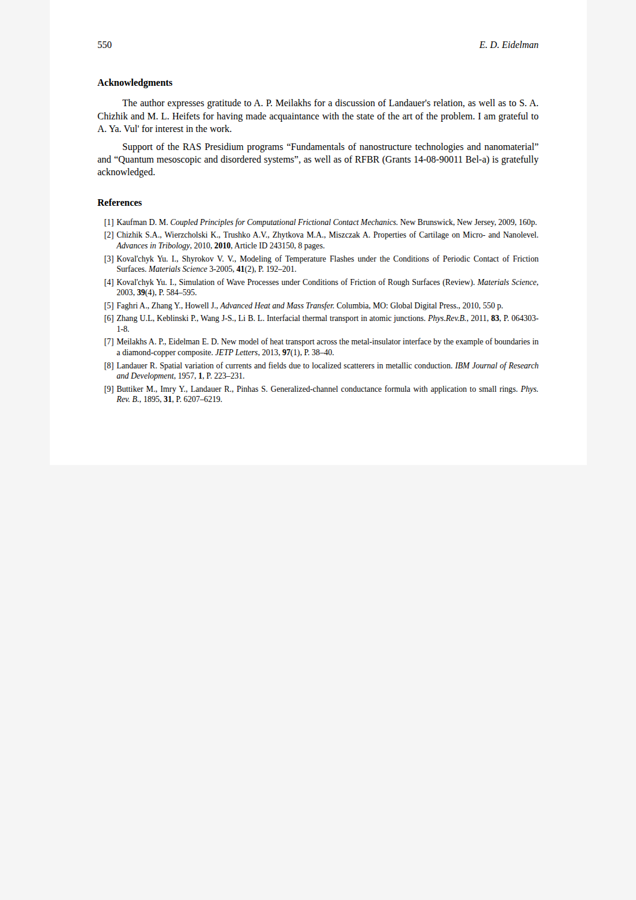550 E. D. Eidelman
Acknowledgments
The author expresses gratitude to A. P. Meilakhs for a discussion of Landauer's relation, as well as to S. A. Chizhik and M. L. Heifets for having made acquaintance with the state of the art of the problem. I am grateful to A. Ya. Vul' for interest in the work.
Support of the RAS Presidium programs “Fundamentals of nanostructure technologies and nanomaterial” and “Quantum mesoscopic and disordered systems”, as well as of RFBR (Grants 14-08-90011 Bel-a) is gratefully acknowledged.
References
[1] Kaufman D. M. Coupled Principles for Computational Frictional Contact Mechanics. New Brunswick, New Jersey, 2009, 160p.
[2] Chizhik S.A., Wierzcholski K., Trushko A.V., Zhytkova M.A., Miszczak A. Properties of Cartilage on Micro- and Nanolevel. Advances in Tribology, 2010, 2010, Article ID 243150, 8 pages.
[3] Koval'chyk Yu. I., Shyrokov V. V., Modeling of Temperature Flashes under the Conditions of Periodic Contact of Friction Surfaces. Materials Science 3-2005, 41(2), P. 192–201.
[4] Koval'chyk Yu. I., Simulation of Wave Processes under Conditions of Friction of Rough Surfaces (Review). Materials Science, 2003, 39(4), P. 584–595.
[5] Faghri A., Zhang Y., Howell J., Advanced Heat and Mass Transfer. Columbia, MO: Global Digital Press., 2010, 550 p.
[6] Zhang U.L, Keblinski P., Wang J-S., Li B. L. Interfacial thermal transport in atomic junctions. Phys.Rev.B., 2011, 83, P. 064303-1-8.
[7] Meilakhs A. P., Eidelman E. D. New model of heat transport across the metal-insulator interface by the example of boundaries in a diamond-copper composite. JETP Letters, 2013, 97(1), P. 38–40.
[8] Landauer R. Spatial variation of currents and fields due to localized scatterers in metallic conduction. IBM Journal of Research and Development, 1957, 1, P. 223–231.
[9] Buttiker M., Imry Y., Landauer R., Pinhas S. Generalized-channel conductance formula with application to small rings. Phys. Rev. B., 1895, 31, P. 6207–6219.